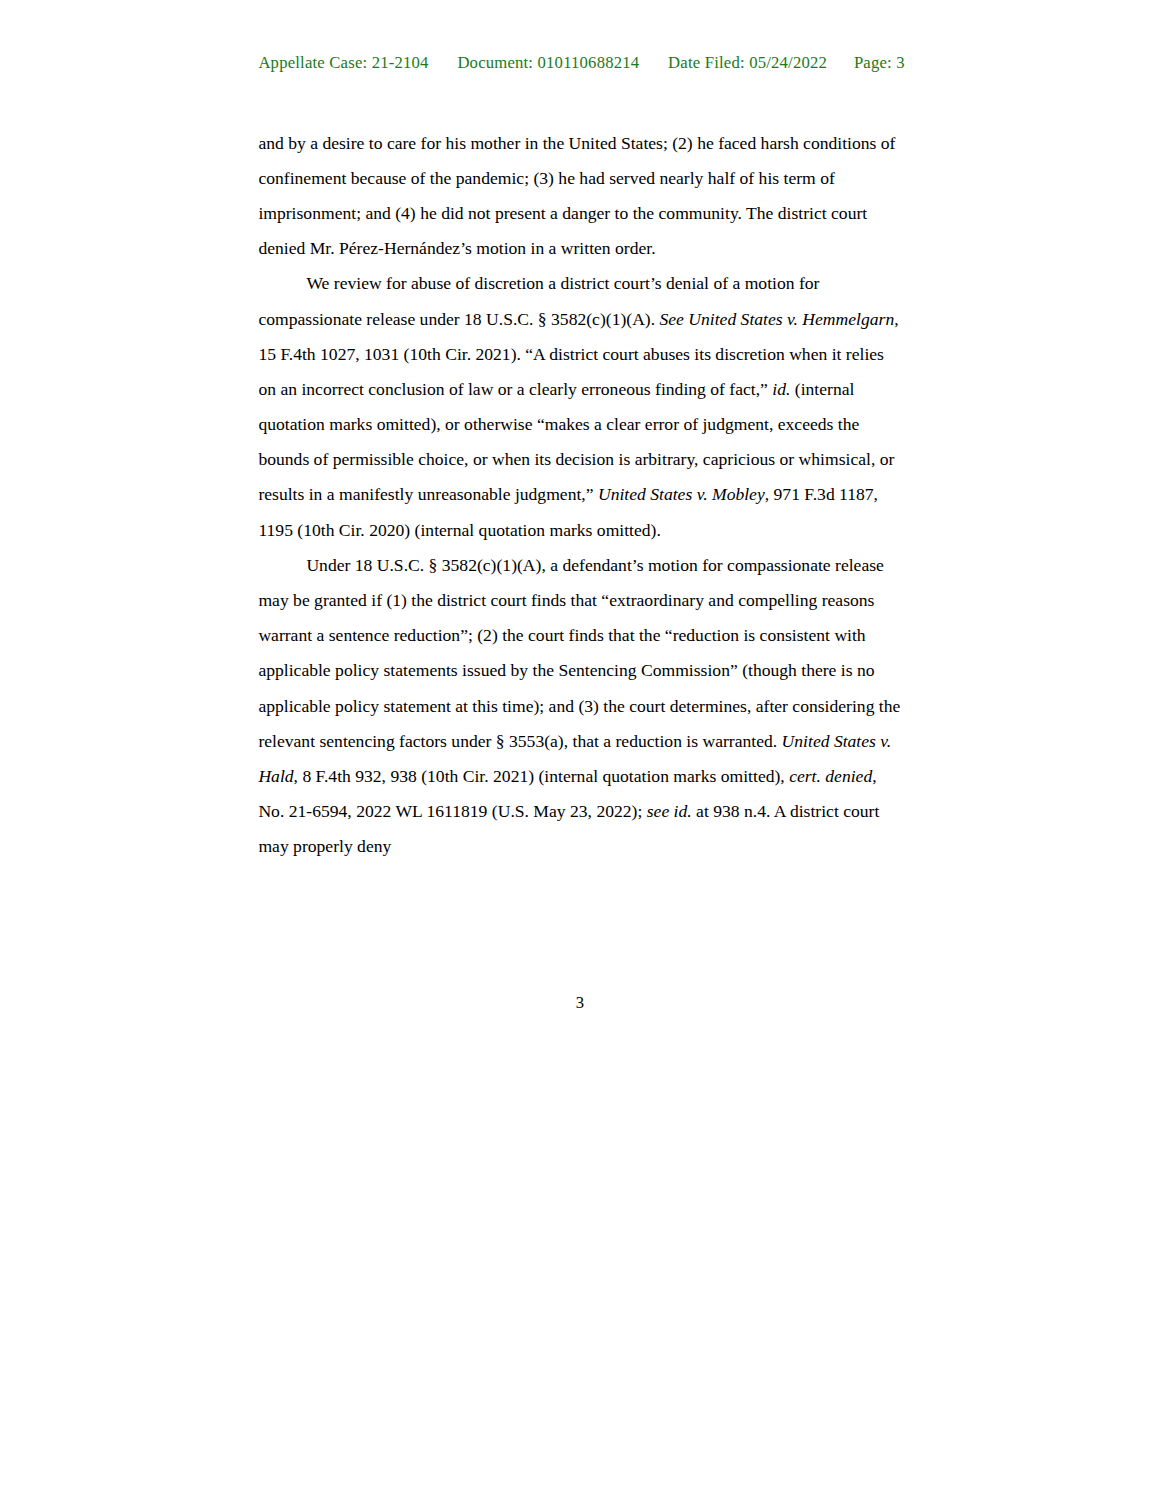Appellate Case: 21-2104 Document: 010110688214 Date Filed: 05/24/2022 Page: 3
and by a desire to care for his mother in the United States; (2) he faced harsh conditions of confinement because of the pandemic; (3) he had served nearly half of his term of imprisonment; and (4) he did not present a danger to the community. The district court denied Mr. Pérez-Hernández’s motion in a written order.
We review for abuse of discretion a district court’s denial of a motion for compassionate release under 18 U.S.C. § 3582(c)(1)(A). See United States v. Hemmelgarn, 15 F.4th 1027, 1031 (10th Cir. 2021). “A district court abuses its discretion when it relies on an incorrect conclusion of law or a clearly erroneous finding of fact,” id. (internal quotation marks omitted), or otherwise “makes a clear error of judgment, exceeds the bounds of permissible choice, or when its decision is arbitrary, capricious or whimsical, or results in a manifestly unreasonable judgment,” United States v. Mobley, 971 F.3d 1187, 1195 (10th Cir. 2020) (internal quotation marks omitted).
Under 18 U.S.C. § 3582(c)(1)(A), a defendant’s motion for compassionate release may be granted if (1) the district court finds that “extraordinary and compelling reasons warrant a sentence reduction”; (2) the court finds that the “reduction is consistent with applicable policy statements issued by the Sentencing Commission” (though there is no applicable policy statement at this time); and (3) the court determines, after considering the relevant sentencing factors under § 3553(a), that a reduction is warranted. United States v. Hald, 8 F.4th 932, 938 (10th Cir. 2021) (internal quotation marks omitted), cert. denied, No. 21-6594, 2022 WL 1611819 (U.S. May 23, 2022); see id. at 938 n.4. A district court may properly deny
3